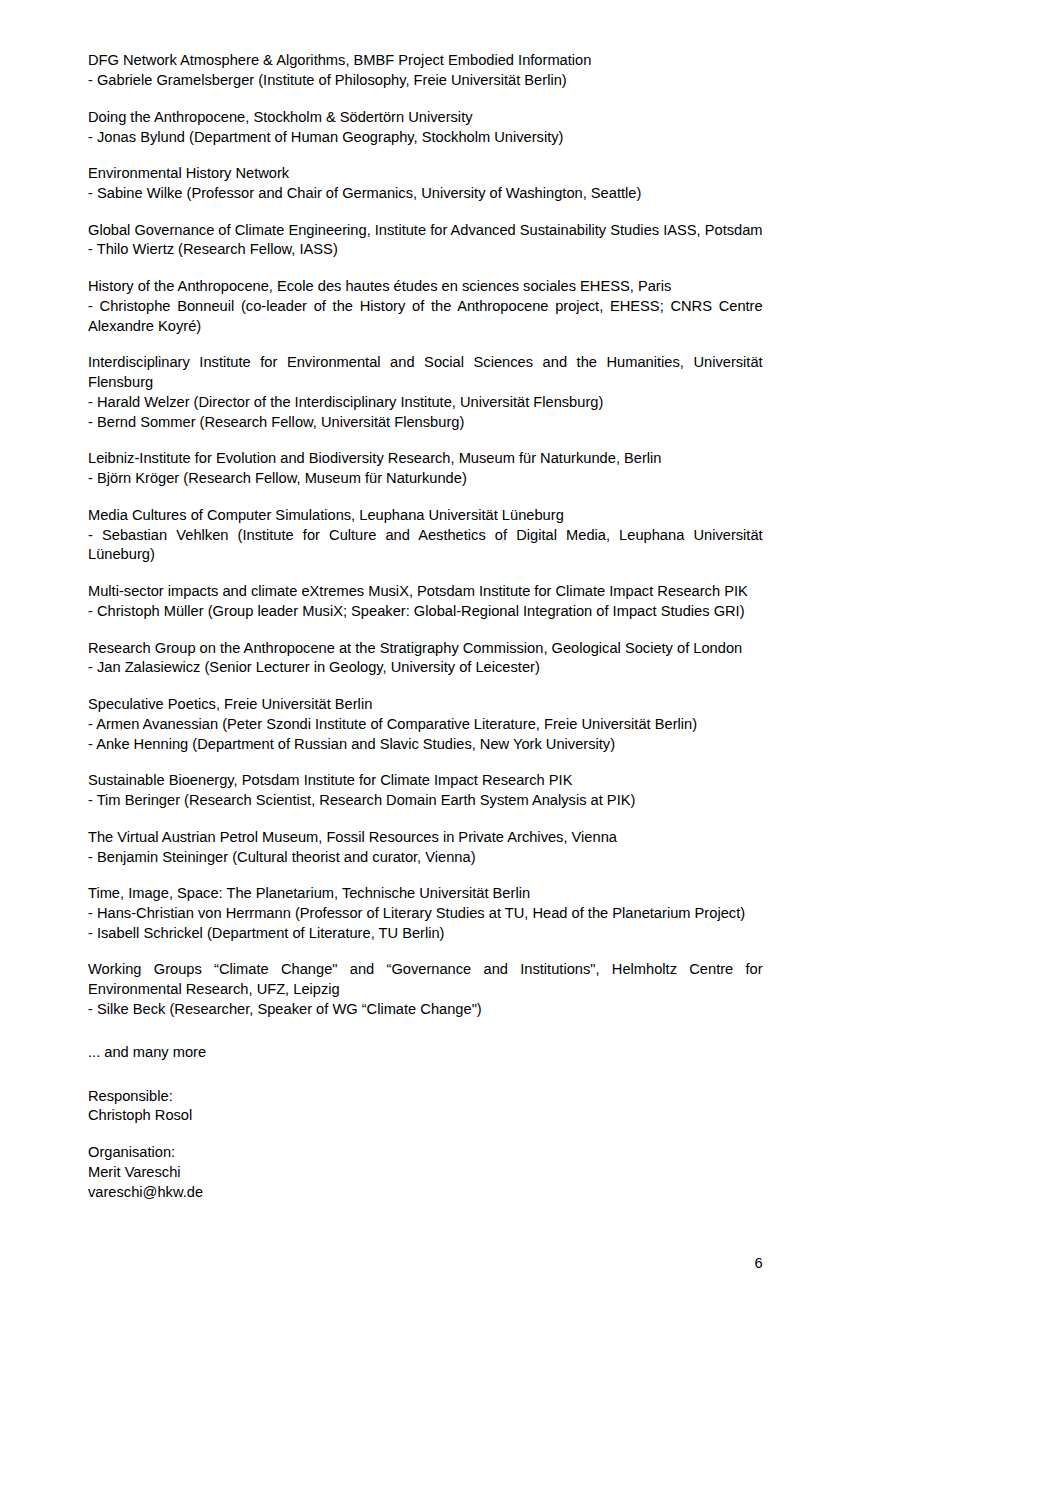DFG Network Atmosphere & Algorithms, BMBF Project Embodied Information
- Gabriele Gramelsberger (Institute of Philosophy, Freie Universität Berlin)
Doing the Anthropocene, Stockholm & Södertörn University
- Jonas Bylund (Department of Human Geography, Stockholm University)
Environmental History Network
- Sabine Wilke (Professor and Chair of Germanics, University of Washington, Seattle)
Global Governance of Climate Engineering, Institute for Advanced Sustainability Studies IASS, Potsdam
- Thilo Wiertz (Research Fellow, IASS)
History of the Anthropocene, Ecole des hautes études en sciences sociales EHESS, Paris
- Christophe Bonneuil (co-leader of the History of the Anthropocene project, EHESS; CNRS Centre Alexandre Koyré)
Interdisciplinary Institute for Environmental and Social Sciences and the Humanities, Universität Flensburg
- Harald Welzer (Director of the Interdisciplinary Institute, Universität Flensburg)
- Bernd Sommer (Research Fellow, Universität Flensburg)
Leibniz-Institute for Evolution and Biodiversity Research, Museum für Naturkunde, Berlin
- Björn Kröger (Research Fellow, Museum für Naturkunde)
Media Cultures of Computer Simulations, Leuphana Universität Lüneburg
- Sebastian Vehlken (Institute for Culture and Aesthetics of Digital Media, Leuphana Universität Lüneburg)
Multi-sector impacts and climate eXtremes MusiX, Potsdam Institute for Climate Impact Research PIK
- Christoph Müller (Group leader MusiX; Speaker: Global-Regional Integration of Impact Studies GRI)
Research Group on the Anthropocene at the Stratigraphy Commission, Geological Society of London
- Jan Zalasiewicz (Senior Lecturer in Geology, University of Leicester)
Speculative Poetics, Freie Universität Berlin
- Armen Avanessian (Peter Szondi Institute of Comparative Literature, Freie Universität Berlin)
- Anke Henning (Department of Russian and Slavic Studies, New York University)
Sustainable Bioenergy, Potsdam Institute for Climate Impact Research PIK
- Tim Beringer (Research Scientist, Research Domain Earth System Analysis at PIK)
The Virtual Austrian Petrol Museum, Fossil Resources in Private Archives, Vienna
- Benjamin Steininger (Cultural theorist and curator, Vienna)
Time, Image, Space: The Planetarium, Technische Universität Berlin
- Hans-Christian von Herrmann (Professor of Literary Studies at TU, Head of the Planetarium Project)
- Isabell Schrickel (Department of Literature, TU Berlin)
Working Groups “Climate Change" and “Governance and Institutions", Helmholtz Centre for Environmental Research, UFZ, Leipzig
- Silke Beck (Researcher, Speaker of WG “Climate Change")
... and many more
Responsible:
Christoph Rosol
Organisation:
Merit Vareschi
vareschi@hkw.de
6